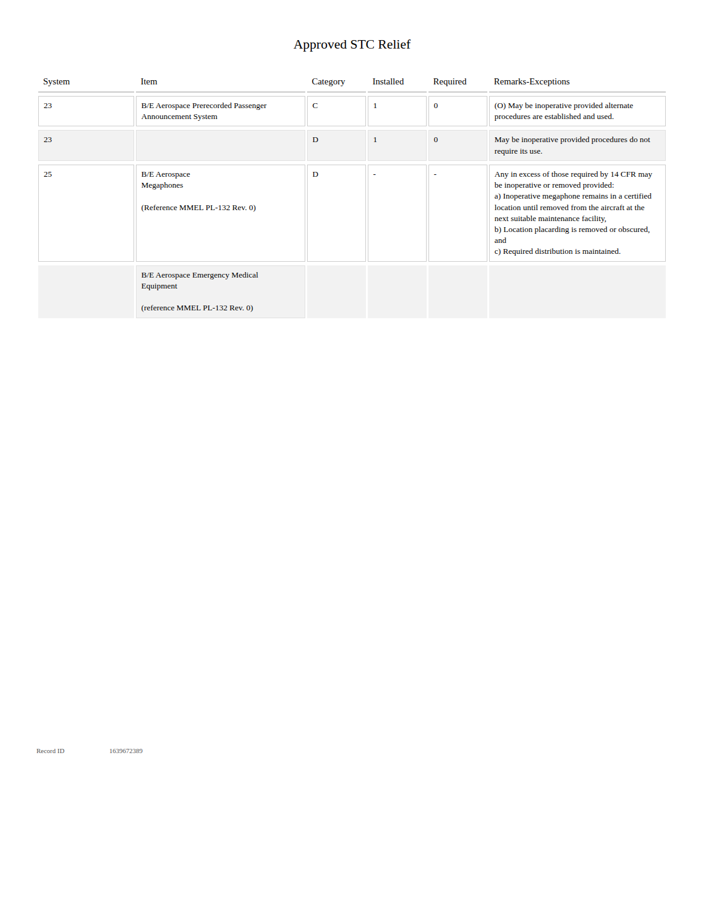Approved STC Relief
| System | Item | Category | Installed | Required | Remarks-Exceptions |
| --- | --- | --- | --- | --- | --- |
| 23 | B/E Aerospace Prerecorded Passenger Announcement System | C | 1 | 0 | (O) May be inoperative provided alternate procedures are established and used. |
| 23 | | D | 1 | 0 | May be inoperative provided procedures do not require its use. |
| 25 | B/E Aerospace Megaphones (Reference MMEL PL-132 Rev. 0) | D | - | - | Any in excess of those required by 14 CFR may be inoperative or removed provided: a) Inoperative megaphone remains in a certified location until removed from the aircraft at the next suitable maintenance facility, b) Location placarding is removed or obscured, and c) Required distribution is maintained. |
| | B/E Aerospace Emergency Medical Equipment (reference MMEL PL-132 Rev. 0) | | | | |
Record ID1639672389